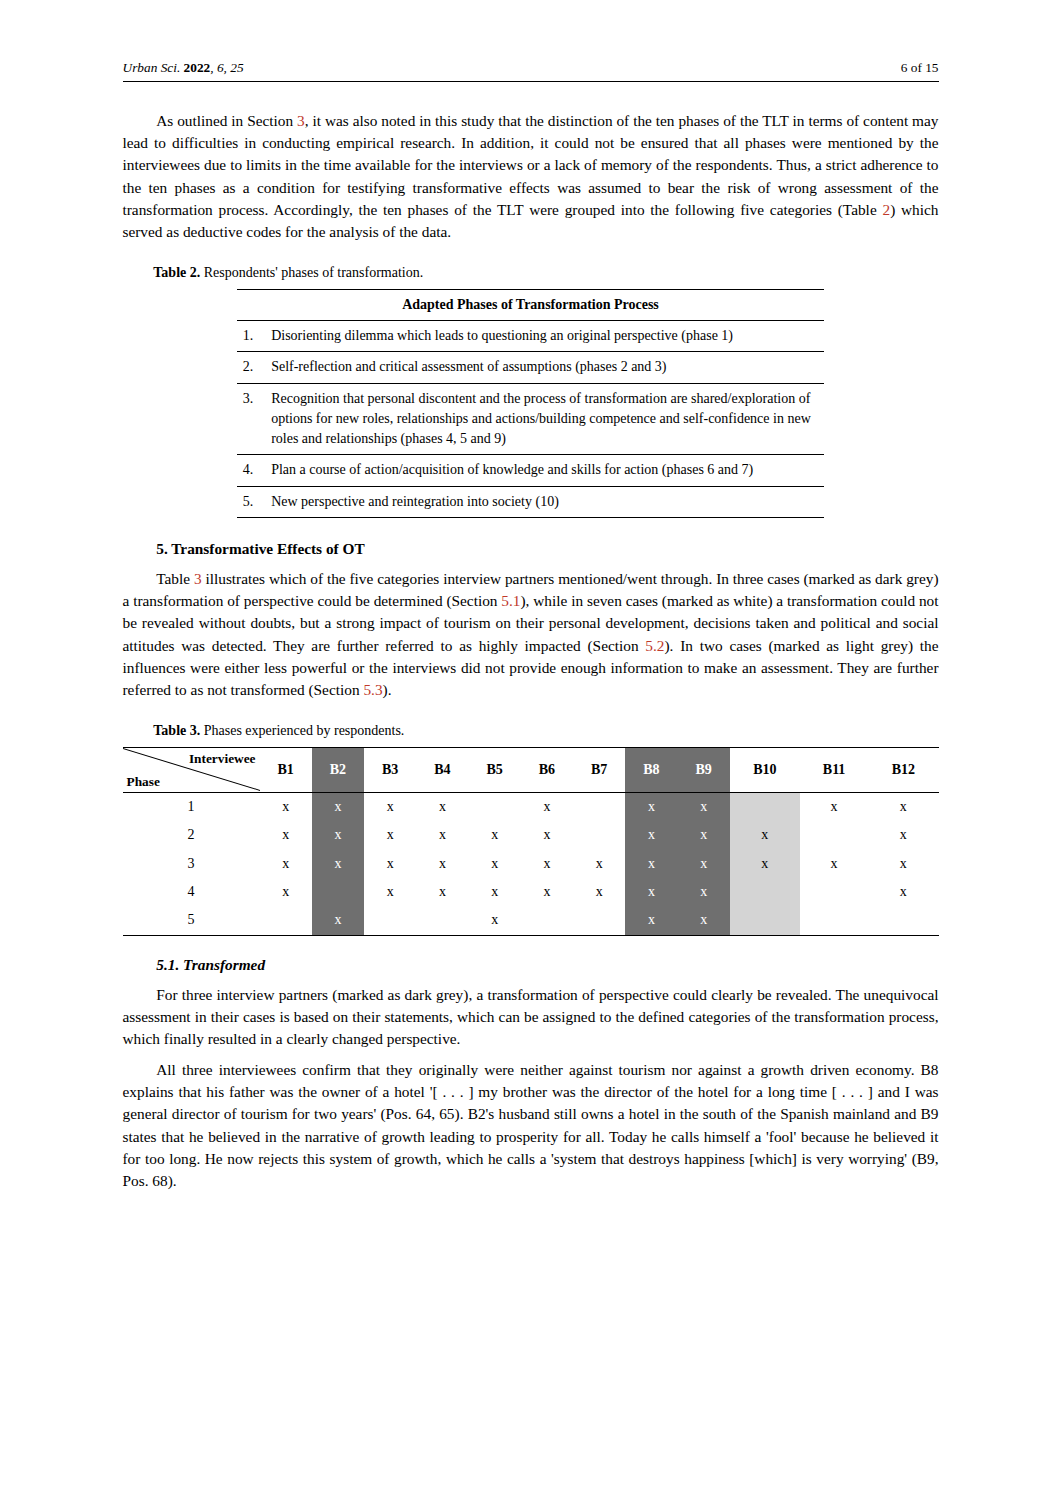Urban Sci. 2022, 6, 25
6 of 15
As outlined in Section 3, it was also noted in this study that the distinction of the ten phases of the TLT in terms of content may lead to difficulties in conducting empirical research. In addition, it could not be ensured that all phases were mentioned by the interviewees due to limits in the time available for the interviews or a lack of memory of the respondents. Thus, a strict adherence to the ten phases as a condition for testifying transformative effects was assumed to bear the risk of wrong assessment of the transformation process. Accordingly, the ten phases of the TLT were grouped into the following five categories (Table 2) which served as deductive codes for the analysis of the data.
Table 2. Respondents' phases of transformation.
| Adapted Phases of Transformation Process |
| --- |
| 1. | Disorienting dilemma which leads to questioning an original perspective (phase 1) |
| 2. | Self-reflection and critical assessment of assumptions (phases 2 and 3) |
| 3. | Recognition that personal discontent and the process of transformation are shared/exploration of options for new roles, relationships and actions/building competence and self-confidence in new roles and relationships (phases 4, 5 and 9) |
| 4. | Plan a course of action/acquisition of knowledge and skills for action (phases 6 and 7) |
| 5. | New perspective and reintegration into society (10) |
5. Transformative Effects of OT
Table 3 illustrates which of the five categories interview partners mentioned/went through. In three cases (marked as dark grey) a transformation of perspective could be determined (Section 5.1), while in seven cases (marked as white) a transformation could not be revealed without doubts, but a strong impact of tourism on their personal development, decisions taken and political and social attitudes was detected. They are further referred to as highly impacted (Section 5.2). In two cases (marked as light grey) the influences were either less powerful or the interviews did not provide enough information to make an assessment. They are further referred to as not transformed (Section 5.3).
Table 3. Phases experienced by respondents.
| Interviewee Phase | B1 | B2 | B3 | B4 | B5 | B6 | B7 | B8 | B9 | B10 | B11 | B12 |
| --- | --- | --- | --- | --- | --- | --- | --- | --- | --- | --- | --- | --- |
| 1 | x | x | x | x | | x | | x | x | | x | x |
| 2 | x | x | x | x | x | x | | x | x | x | | x |
| 3 | x | x | x | x | x | x | x | x | x | x | x | x |
| 4 | x | | x | x | x | x | x | x | x | | | x |
| 5 | | x | | | x | | | x | x | | | |
5.1. Transformed
For three interview partners (marked as dark grey), a transformation of perspective could clearly be revealed. The unequivocal assessment in their cases is based on their statements, which can be assigned to the defined categories of the transformation process, which finally resulted in a clearly changed perspective.
All three interviewees confirm that they originally were neither against tourism nor against a growth driven economy. B8 explains that his father was the owner of a hotel '[ . . . ] my brother was the director of the hotel for a long time [ . . . ] and I was general director of tourism for two years' (Pos. 64, 65). B2's husband still owns a hotel in the south of the Spanish mainland and B9 states that he believed in the narrative of growth leading to prosperity for all. Today he calls himself a 'fool' because he believed it for too long. He now rejects this system of growth, which he calls a 'system that destroys happiness [which] is very worrying' (B9, Pos. 68).